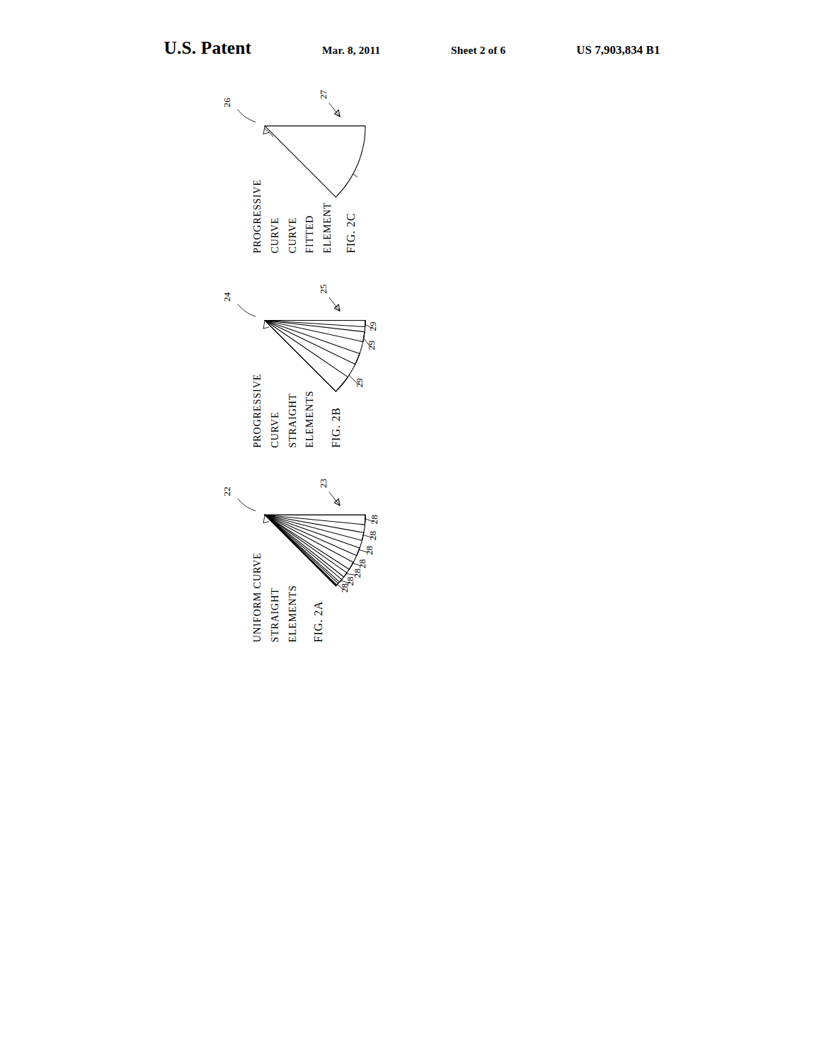U.S. Patent Mar. 8, 2011 Sheet 2 of 6 US 7,903,834 B1
============================================================ FIG. 2C (top of sheet, rotated text) ============================================================ 26 27 PROGRESSIVE CURVE CURVE FITTED ELEMENT FIG. 2C ============================================================ FIG. 2B (middle of sheet) ============================================================ 24 25 29 29 29 PROGRESSIVE CURVE STRAIGHT ELEMENTS FIG. 2B ============================================================ FIG. 2A (bottom of sheet) ============================================================ 22 23 28 28 28 28 28 28 28 UNIFORM CURVE STRAIGHT ELEMENTS FIG. 2A